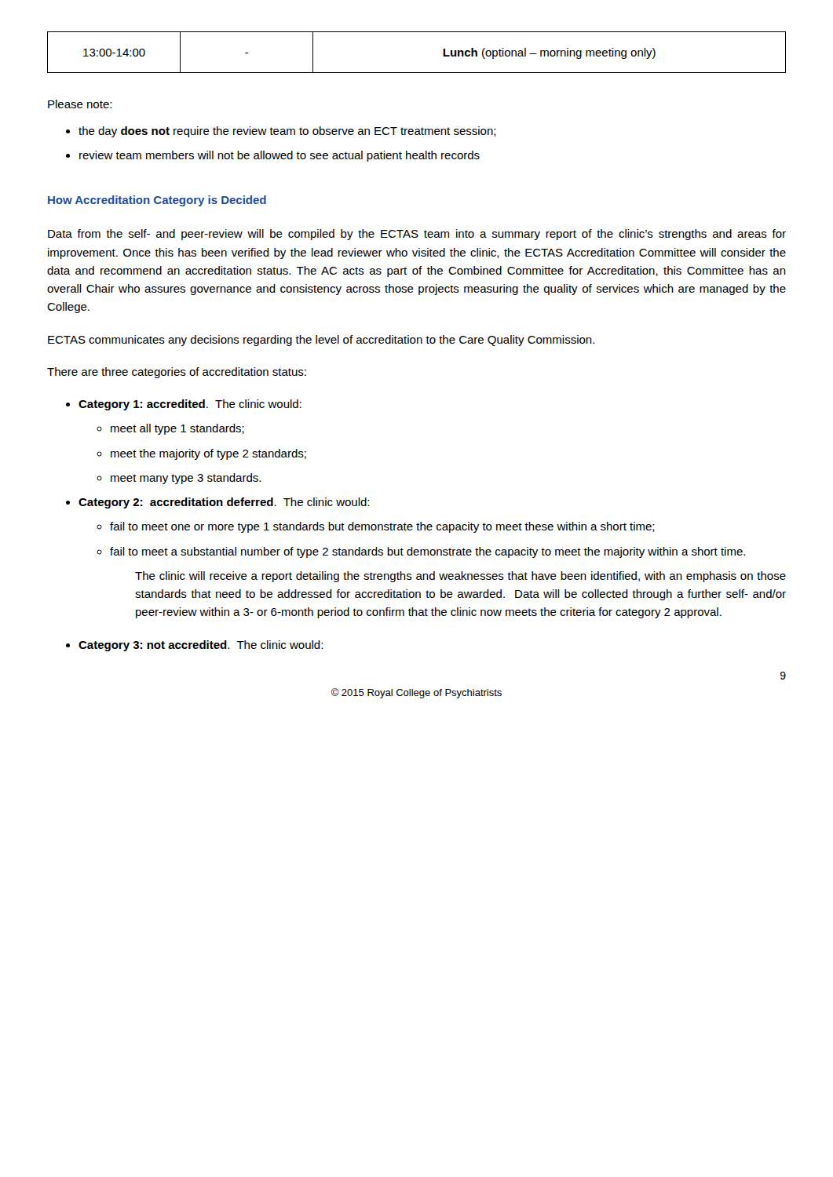| 13:00-14:00 | - | Lunch (optional – morning meeting only) |
Please note:
the day does not require the review team to observe an ECT treatment session;
review team members will not be allowed to see actual patient health records
How Accreditation Category is Decided
Data from the self- and peer-review will be compiled by the ECTAS team into a summary report of the clinic’s strengths and areas for improvement. Once this has been verified by the lead reviewer who visited the clinic, the ECTAS Accreditation Committee will consider the data and recommend an accreditation status. The AC acts as part of the Combined Committee for Accreditation, this Committee has an overall Chair who assures governance and consistency across those projects measuring the quality of services which are managed by the College.
ECTAS communicates any decisions regarding the level of accreditation to the Care Quality Commission.
There are three categories of accreditation status:
Category 1: accredited. The clinic would:
meet all type 1 standards;
meet the majority of type 2 standards;
meet many type 3 standards.
Category 2: accreditation deferred. The clinic would:
fail to meet one or more type 1 standards but demonstrate the capacity to meet these within a short time;
fail to meet a substantial number of type 2 standards but demonstrate the capacity to meet the majority within a short time.
The clinic will receive a report detailing the strengths and weaknesses that have been identified, with an emphasis on those standards that need to be addressed for accreditation to be awarded. Data will be collected through a further self- and/or peer-review within a 3- or 6-month period to confirm that the clinic now meets the criteria for category 2 approval.
Category 3: not accredited. The clinic would:
9 © 2015 Royal College of Psychiatrists